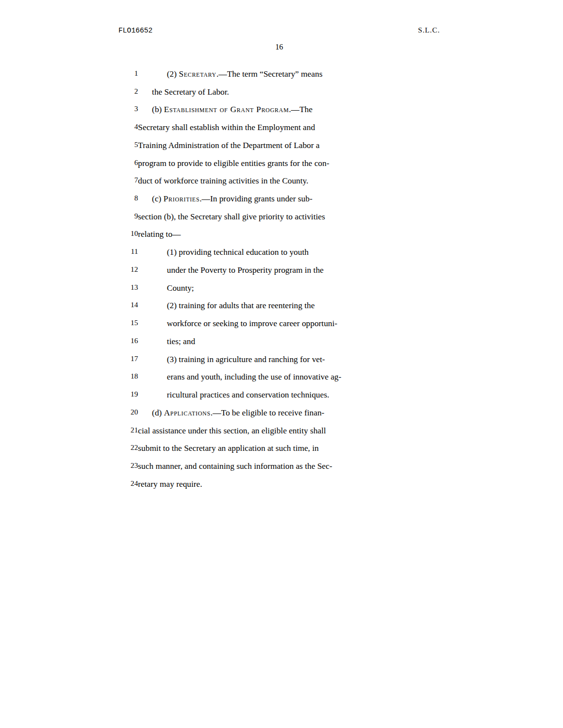FLO16652 S.L.C.
16
| 1 | (2) Secretary .—The term “Secretary” means |
| 2 | the Secretary of Labor. |
| 3 | (b) Establishment of Grant Program .—The |
| 4 | Secretary shall establish within the Employment and |
| 5 | Training Administration of the Department of Labor a |
| 6 | program to provide to eligible entities grants for the con- |
| 7 | duct of workforce training activities in the County. |
| 8 | (c) Priorities .—In providing grants under sub- |
| 9 | section (b), the Secretary shall give priority to activities |
| 10 | relating to— |
| 11 | (1) providing technical education to youth |
| 12 | under the Poverty to Prosperity program in the |
| 13 | County; |
| 14 | (2) training for adults that are reentering the |
| 15 | workforce or seeking to improve career opportuni- |
| 16 | ties; and |
| 17 | (3) training in agriculture and ranching for vet- |
| 18 | erans and youth, including the use of innovative ag- |
| 19 | ricultural practices and conservation techniques. |
| 20 | (d) Applications .—To be eligible to receive finan- |
| 21 | cial assistance under this section, an eligible entity shall |
| 22 | submit to the Secretary an application at such time, in |
| 23 | such manner, and containing such information as the Sec- |
| 24 | retary may require. |